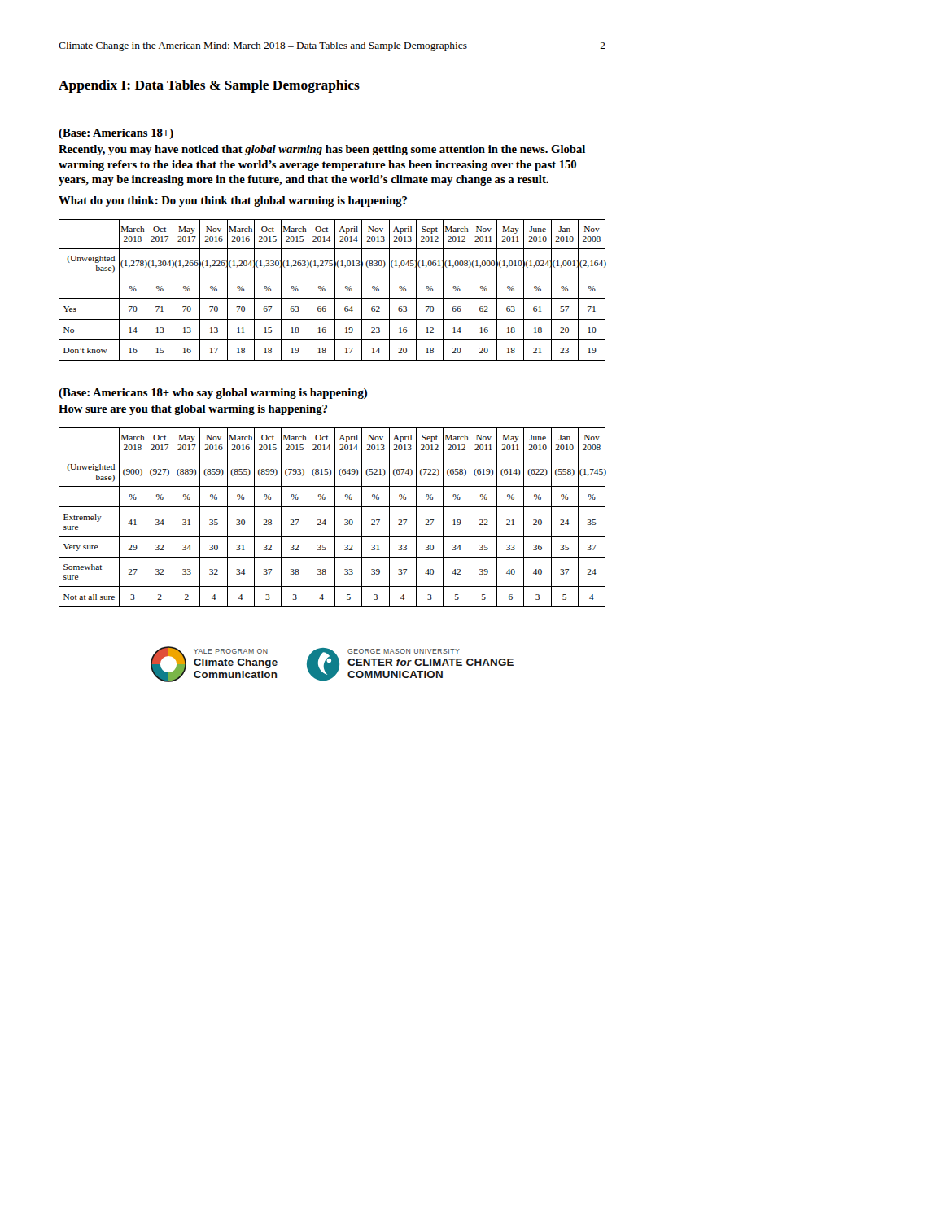Climate Change in the American Mind: March 2018 – Data Tables and Sample Demographics
2
Appendix I: Data Tables & Sample Demographics
(Base: Americans 18+)
Recently, you may have noticed that global warming has been getting some attention in the news. Global warming refers to the idea that the world’s average temperature has been increasing over the past 150 years, may be increasing more in the future, and that the world’s climate may change as a result.
What do you think: Do you think that global warming is happening?
| | March 2018 | Oct 2017 | May 2017 | Nov 2016 | March 2016 | Oct 2015 | March 2015 | Oct 2014 | April 2014 | Nov 2013 | April 2013 | Sept 2012 | March 2012 | Nov 2011 | May 2011 | June 2010 | Jan 2010 | Nov 2008 |
| --- | --- | --- | --- | --- | --- | --- | --- | --- | --- | --- | --- | --- | --- | --- | --- | --- | --- | --- |
| (Unweighted base) | (1,278) | (1,304) | (1,266) | (1,226) | (1,204) | (1,330) | (1,263) | (1,275) | (1,013) | (830) | (1,045) | (1,061) | (1,008) | (1,000) | (1,010) | (1,024) | (1,001) | (2,164) |
| | % | % | % | % | % | % | % | % | % | % | % | % | % | % | % | % | % | % |
| Yes | 70 | 71 | 70 | 70 | 70 | 67 | 63 | 66 | 64 | 62 | 63 | 70 | 66 | 62 | 63 | 61 | 57 | 71 |
| No | 14 | 13 | 13 | 13 | 11 | 15 | 18 | 16 | 19 | 23 | 16 | 12 | 14 | 16 | 18 | 18 | 20 | 10 |
| Don’t know | 16 | 15 | 16 | 17 | 18 | 18 | 19 | 18 | 17 | 14 | 20 | 18 | 20 | 20 | 18 | 21 | 23 | 19 |
(Base: Americans 18+ who say global warming is happening)
How sure are you that global warming is happening?
| | March 2018 | Oct 2017 | May 2017 | Nov 2016 | March 2016 | Oct 2015 | March 2015 | Oct 2014 | April 2014 | Nov 2013 | April 2013 | Sept 2012 | March 2012 | Nov 2011 | May 2011 | June 2010 | Jan 2010 | Nov 2008 |
| --- | --- | --- | --- | --- | --- | --- | --- | --- | --- | --- | --- | --- | --- | --- | --- | --- | --- | --- |
| (Unweighted base) | (900) | (927) | (889) | (859) | (855) | (899) | (793) | (815) | (649) | (521) | (674) | (722) | (658) | (619) | (614) | (622) | (558) | (1,745) |
| | % | % | % | % | % | % | % | % | % | % | % | % | % | % | % | % | % | % |
| Extremely sure | 41 | 34 | 31 | 35 | 30 | 28 | 27 | 24 | 30 | 27 | 27 | 27 | 19 | 22 | 21 | 20 | 24 | 35 |
| Very sure | 29 | 32 | 34 | 30 | 31 | 32 | 32 | 35 | 32 | 31 | 33 | 30 | 34 | 35 | 33 | 36 | 35 | 37 |
| Somewhat sure | 27 | 32 | 33 | 32 | 34 | 37 | 38 | 38 | 33 | 39 | 37 | 40 | 42 | 39 | 40 | 40 | 37 | 24 |
| Not at all sure | 3 | 2 | 2 | 4 | 4 | 3 | 3 | 4 | 5 | 3 | 4 | 3 | 5 | 5 | 6 | 3 | 5 | 4 |
YALE PROGRAM ON
Climate Change
Communication
GEORGE MASON UNIVERSITY
CENTER for CLIMATE CHANGE
COMMUNICATION